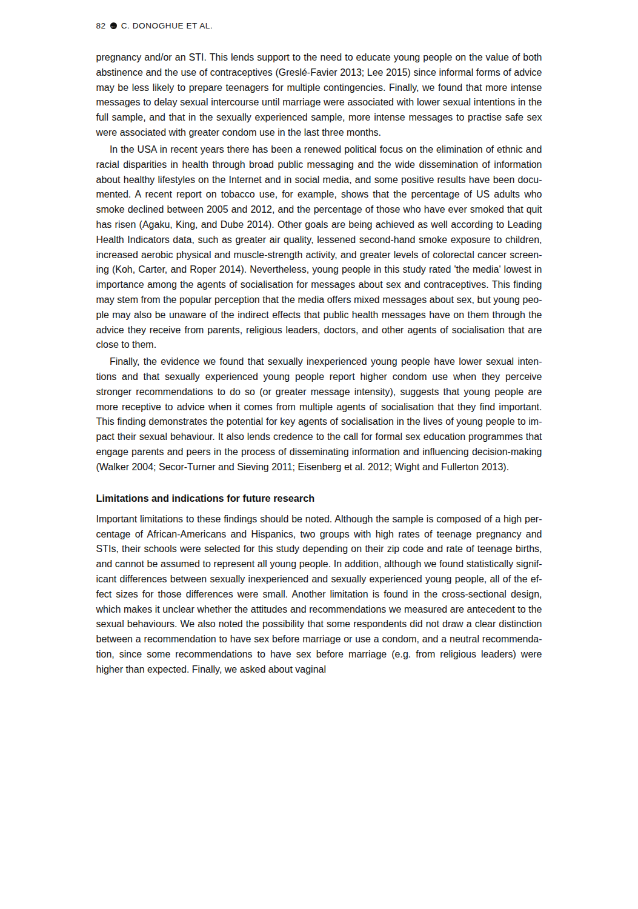82 ← C. Donoghue et al.
pregnancy and/or an STI. This lends support to the need to educate young people on the value of both abstinence and the use of contraceptives (Greslé-Favier 2013; Lee 2015) since informal forms of advice may be less likely to prepare teenagers for multiple contingencies. Finally, we found that more intense messages to delay sexual intercourse until marriage were associated with lower sexual intentions in the full sample, and that in the sexually experienced sample, more intense messages to practise safe sex were associated with greater condom use in the last three months.
In the USA in recent years there has been a renewed political focus on the elimination of ethnic and racial disparities in health through broad public messaging and the wide dissemination of information about healthy lifestyles on the Internet and in social media, and some positive results have been documented. A recent report on tobacco use, for example, shows that the percentage of US adults who smoke declined between 2005 and 2012, and the percentage of those who have ever smoked that quit has risen (Agaku, King, and Dube 2014). Other goals are being achieved as well according to Leading Health Indicators data, such as greater air quality, lessened second-hand smoke exposure to children, increased aerobic physical and muscle-strength activity, and greater levels of colorectal cancer screening (Koh, Carter, and Roper 2014). Nevertheless, young people in this study rated 'the media' lowest in importance among the agents of socialisation for messages about sex and contraceptives. This finding may stem from the popular perception that the media offers mixed messages about sex, but young people may also be unaware of the indirect effects that public health messages have on them through the advice they receive from parents, religious leaders, doctors, and other agents of socialisation that are close to them.
Finally, the evidence we found that sexually inexperienced young people have lower sexual intentions and that sexually experienced young people report higher condom use when they perceive stronger recommendations to do so (or greater message intensity), suggests that young people are more receptive to advice when it comes from multiple agents of socialisation that they find important. This finding demonstrates the potential for key agents of socialisation in the lives of young people to impact their sexual behaviour. It also lends credence to the call for formal sex education programmes that engage parents and peers in the process of disseminating information and influencing decision-making (Walker 2004; Secor-Turner and Sieving 2011; Eisenberg et al. 2012; Wight and Fullerton 2013).
Limitations and indications for future research
Important limitations to these findings should be noted. Although the sample is composed of a high percentage of African-Americans and Hispanics, two groups with high rates of teenage pregnancy and STIs, their schools were selected for this study depending on their zip code and rate of teenage births, and cannot be assumed to represent all young people. In addition, although we found statistically significant differences between sexually inexperienced and sexually experienced young people, all of the effect sizes for those differences were small. Another limitation is found in the cross-sectional design, which makes it unclear whether the attitudes and recommendations we measured are antecedent to the sexual behaviours. We also noted the possibility that some respondents did not draw a clear distinction between a recommendation to have sex before marriage or use a condom, and a neutral recommendation, since some recommendations to have sex before marriage (e.g. from religious leaders) were higher than expected. Finally, we asked about vaginal